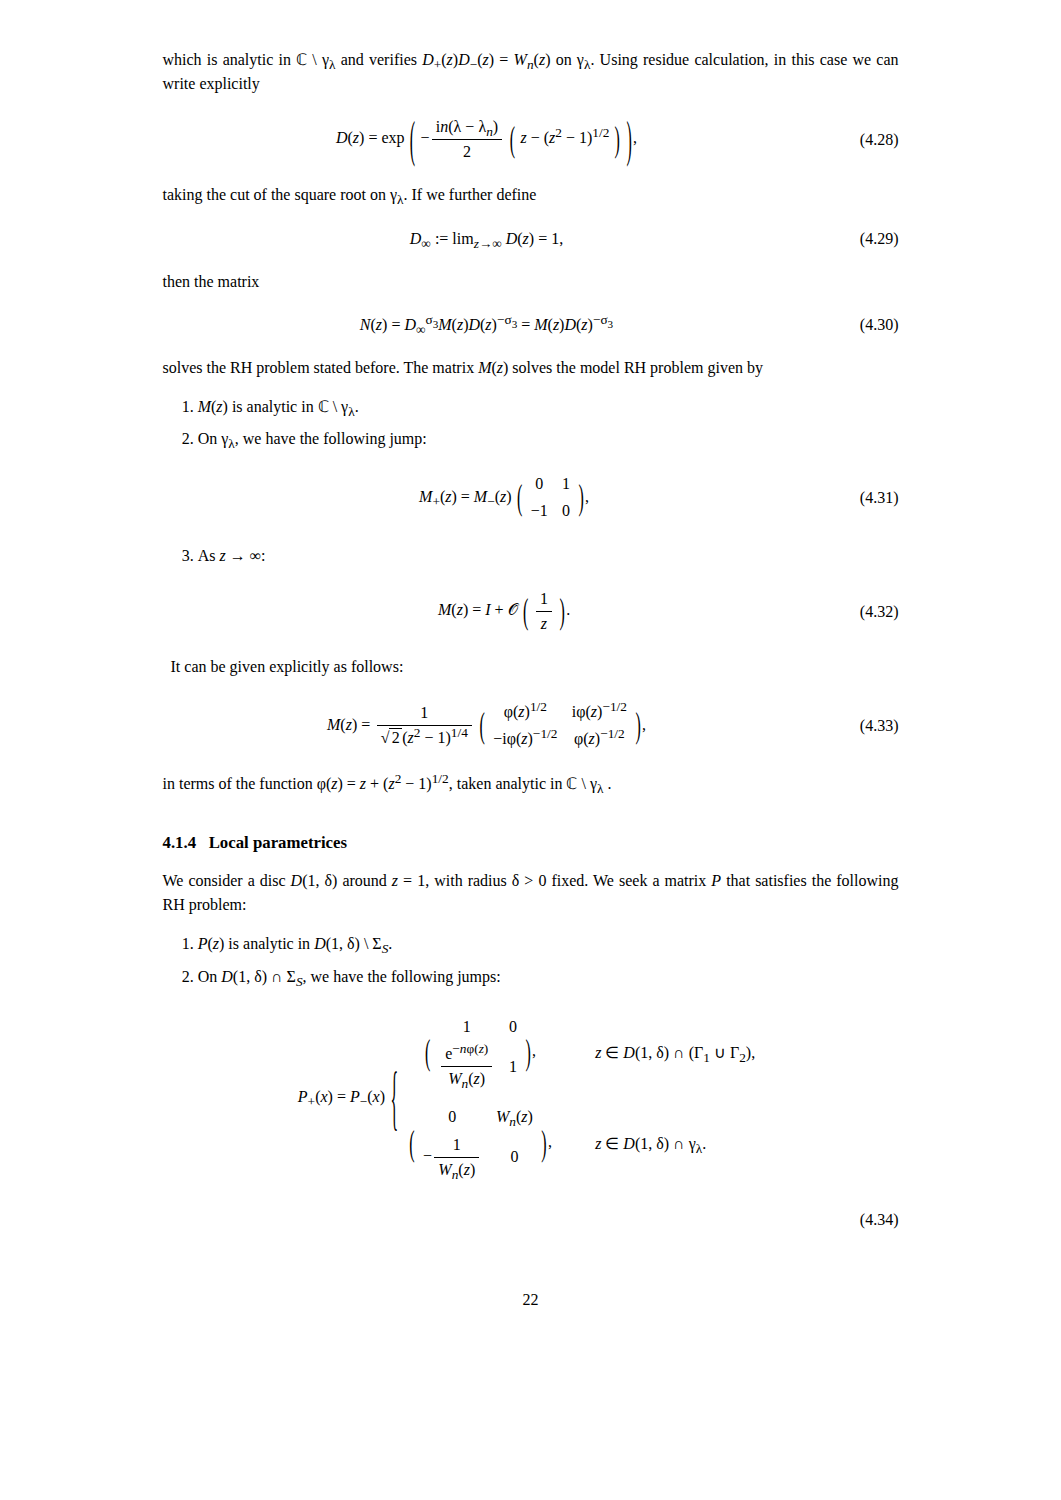which is analytic in ℂ \ γλ and verifies D+(z)D−(z) = Wn(z) on γλ. Using residue calculation, in this case we can write explicitly
D(z) = exp ( −in(λ − λn) 2 ( z − (z2 − 1)1/2 ) ),
(4.28)
taking the cut of the square root on γλ. If we further define
D∞ := limz→∞ D(z) = 1,
(4.29)
then the matrix
N(z) = D∞σ3M(z)D(z)−σ3 = M(z)D(z)−σ3
(4.30)
solves the RH problem stated before. The matrix M(z) solves the model RH problem given by
M(z) is analytic in ℂ \ γλ.
On γλ, we have the following jump:
M+(z) = M−(z) (
| 0 | 1 |
| −1 | 0 |
),
(4.31)
As z → ∞:
M(z) = I + 𝒪 ( 1 z ).
(4.32)
It can be given explicitly as follows:
M(z) = 1√2(z2 − 1)1/4 (
| φ( z ) 1/2 | iφ( z ) −1/2 |
| −iφ( z ) −1/2 | φ( z ) −1/2 |
),
(4.33)
in terms of the function φ(z) = z + (z2 − 1)1/2, taken analytic in ℂ \ γλ .
4.1.4 Local parametrices
We consider a disc D(1, δ) around z = 1, with radius δ > 0 fixed. We seek a matrix P that satisfies the following RH problem:
P(z) is analytic in D(1, δ) \ ΣS.
On D(1, δ) ∩ ΣS, we have the following jumps:
P+(x) = P−(x) {
| ( / 1 / 0 / / e − n φ( z ) W n ( z ) / 1 / ) , | z ∈ D (1, δ) ∩ (Γ 1 ∪ Γ 2 ), |
| ( / 0 / W n ( z ) / / − 1 W n ( z ) / 0 / ) , | z ∈ D (1, δ) ∩ γ λ . |
(4.34)
22